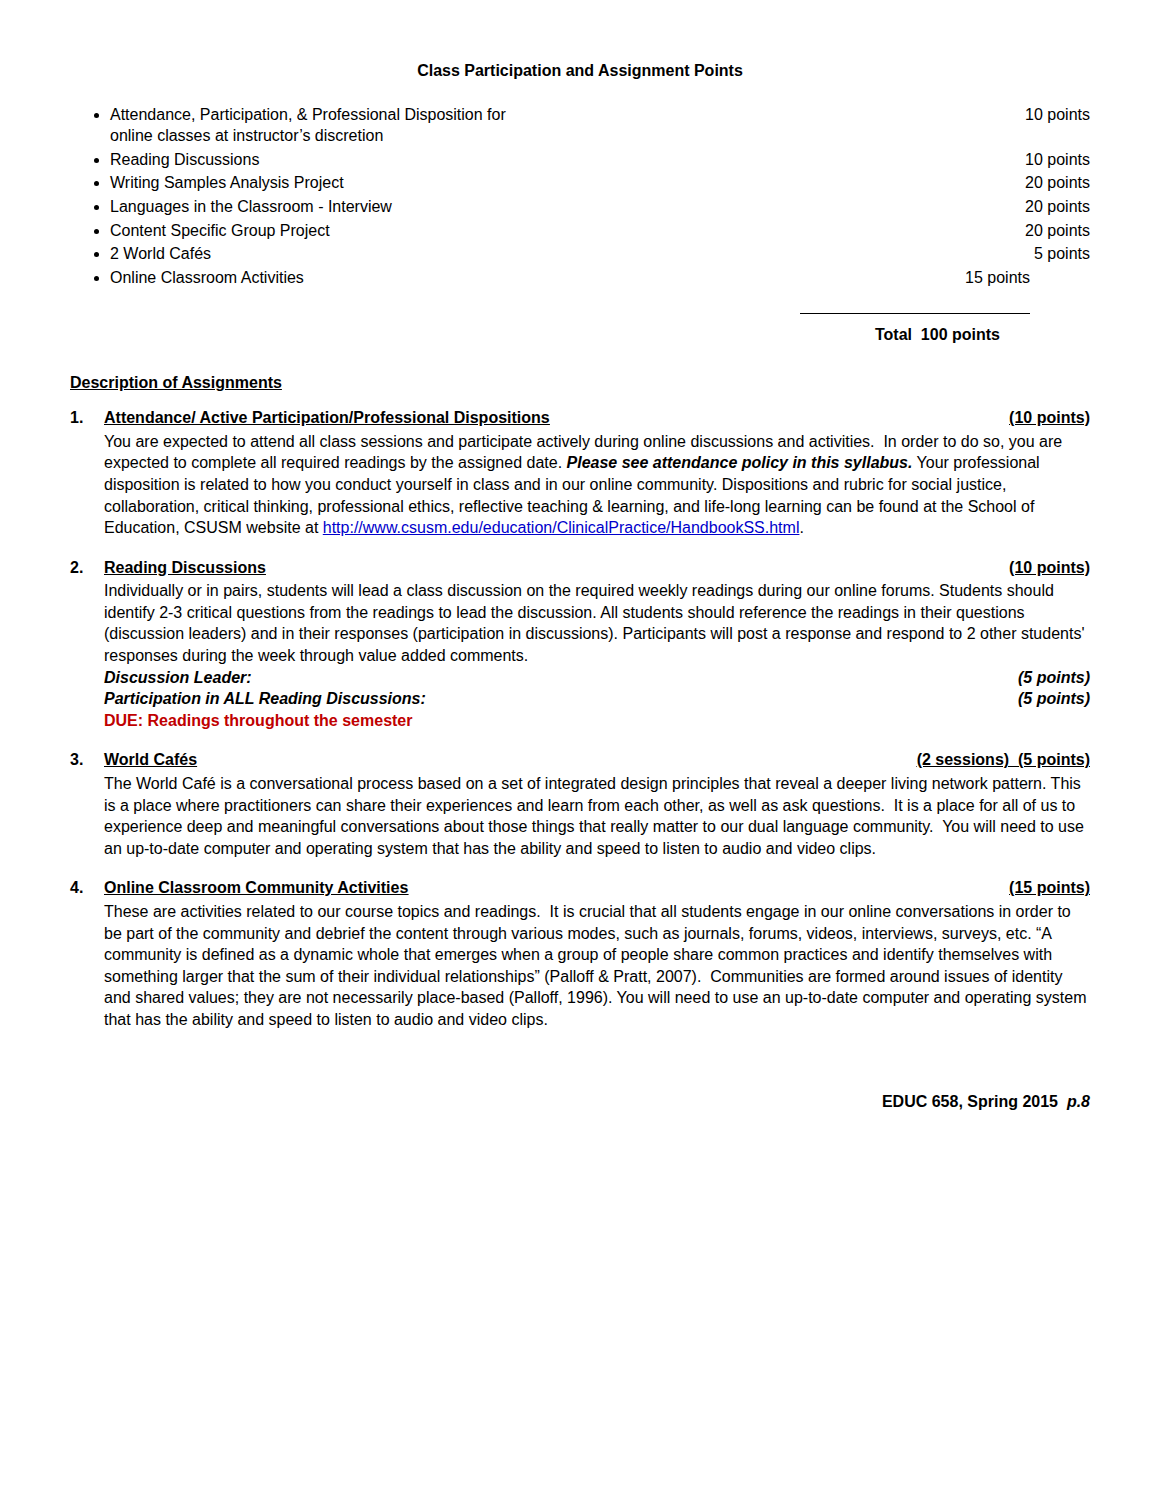Class Participation and Assignment Points
Attendance, Participation, & Professional Disposition for
online classes at instructor’s discretion 10 points
Reading Discussions 10 points
Writing Samples Analysis Project 20 points
Languages in the Classroom - Interview 20 points
Content Specific Group Project 20 points
2 World Cafés 5 points
Online Classroom Activities 15 points
Total 100 points
Description of Assignments
1.
Attendance/ Active Participation/Professional Dispositions (10 points)
You are expected to attend all class sessions and participate actively during online discussions and activities. In order to do so, you are expected to complete all required readings by the assigned date. Please see attendance policy in this syllabus. Your professional disposition is related to how you conduct yourself in class and in our online community. Dispositions and rubric for social justice, collaboration, critical thinking, professional ethics, reflective teaching & learning, and life-long learning can be found at the School of Education, CSUSM website at http://www.csusm.edu/education/ClinicalPractice/HandbookSS.html.
2.
Reading Discussions (10 points)
Individually or in pairs, students will lead a class discussion on the required weekly readings during our online forums. Students should identify 2-3 critical questions from the readings to lead the discussion. All students should reference the readings in their questions (discussion leaders) and in their responses (participation in discussions). Participants will post a response and respond to 2 other students' responses during the week through value added comments.
Discussion Leader: (5 points)
Participation in ALL Reading Discussions: (5 points)
DUE: Readings throughout the semester
3.
World Cafés (2 sessions) (5 points)
The World Café is a conversational process based on a set of integrated design principles that reveal a deeper living network pattern. This is a place where practitioners can share their experiences and learn from each other, as well as ask questions. It is a place for all of us to experience deep and meaningful conversations about those things that really matter to our dual language community. You will need to use an up-to-date computer and operating system that has the ability and speed to listen to audio and video clips.
4.
Online Classroom Community Activities (15 points)
These are activities related to our course topics and readings. It is crucial that all students engage in our online conversations in order to be part of the community and debrief the content through various modes, such as journals, forums, videos, interviews, surveys, etc. “A community is defined as a dynamic whole that emerges when a group of people share common practices and identify themselves with something larger that the sum of their individual relationships” (Palloff & Pratt, 2007). Communities are formed around issues of identity and shared values; they are not necessarily place-based (Palloff, 1996). You will need to use an up-to-date computer and operating system that has the ability and speed to listen to audio and video clips.
EDUC 658, Spring 2015 p.8